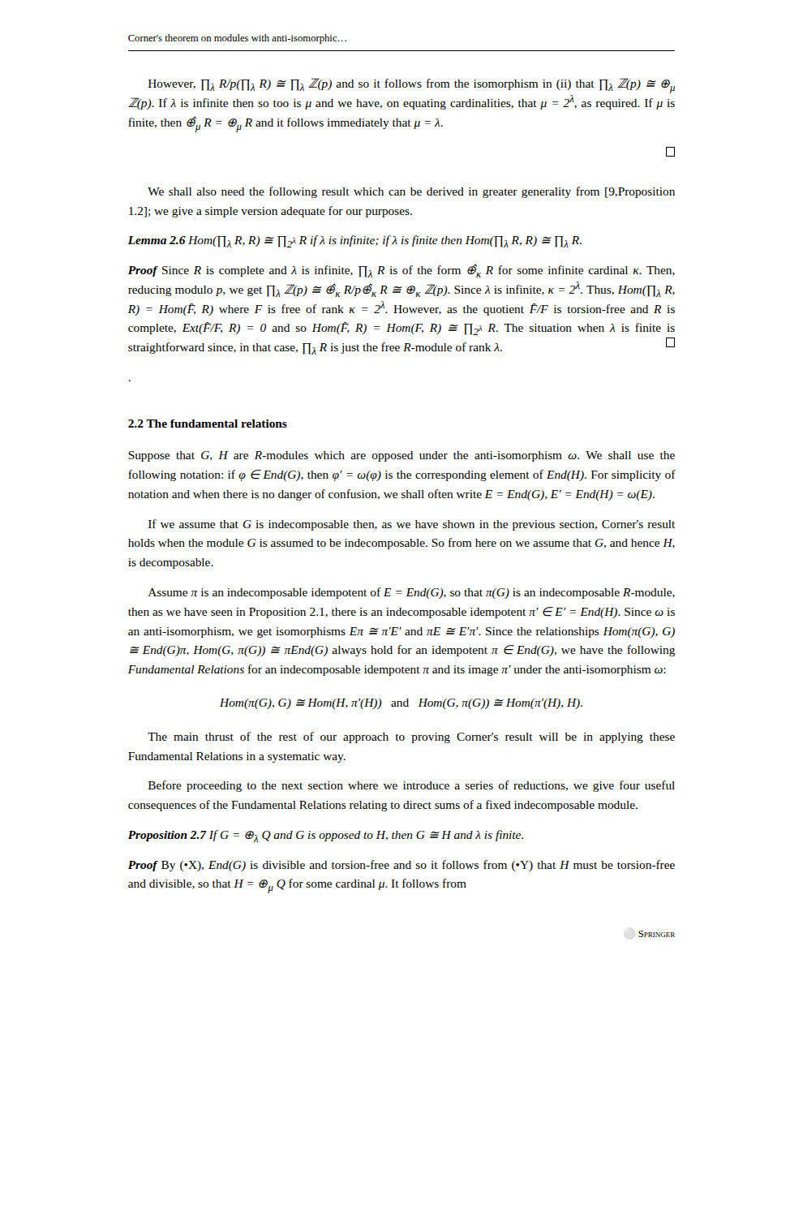Corner's theorem on modules with anti-isomorphic…
However, ∏λ R/p(∏λ R) ≅ ∏λ ℤ(p) and so it follows from the isomorphism in (ii) that ∏λ ℤ(p) ≅ ⊕μ ℤ(p). If λ is infinite then so too is μ and we have, on equating cardinalities, that μ = 2λ, as required. If μ is finite, then ⊕̂μ R = ⊕μ R and it follows immediately that μ = λ.
We shall also need the following result which can be derived in greater generality from [9,Proposition 1.2]; we give a simple version adequate for our purposes.
Lemma 2.6 Hom(∏λ R, R) ≅ ∏2λ R if λ is infinite; if λ is finite then Hom(∏λ R, R) ≅ ∏λ R.
Proof Since R is complete and λ is infinite, ∏λ R is of the form ⊕̂κ R for some infinite cardinal κ. Then, reducing modulo p, we get ∏λ ℤ(p) ≅ ⊕̂κ R/p⊕̂κ R ≅ ⊕κ ℤ(p). Since λ is infinite, κ = 2λ. Thus, Hom(∏λ R, R) = Hom(F̂, R) where F is free of rank κ = 2λ. However, as the quotient F̂/F is torsion-free and R is complete, Ext(F̂/F, R) = 0 and so Hom(F̂, R) = Hom(F, R) ≅ ∏2λ R. The situation when λ is finite is straightforward since, in that case, ∏λ R is just the free R-module of rank λ.
.
2.2 The fundamental relations
Suppose that G, H are R-modules which are opposed under the anti-isomorphism ω. We shall use the following notation: if φ ∈ End(G), then φ′ = ω(φ) is the corresponding element of End(H). For simplicity of notation and when there is no danger of confusion, we shall often write E = End(G), E′ = End(H) = ω(E).
If we assume that G is indecomposable then, as we have shown in the previous section, Corner's result holds when the module G is assumed to be indecomposable. So from here on we assume that G, and hence H, is decomposable.
Assume π is an indecomposable idempotent of E = End(G), so that π(G) is an indecomposable R-module, then as we have seen in Proposition 2.1, there is an indecomposable idempotent π′ ∈ E′ = End(H). Since ω is an anti-isomorphism, we get isomorphisms Eπ ≅ π′E′ and πE ≅ E′π′. Since the relationships Hom(π(G), G) ≅ End(G)π, Hom(G, π(G)) ≅ πEnd(G) always hold for an idempotent π ∈ End(G), we have the following Fundamental Relations for an indecomposable idempotent π and its image π′ under the anti-isomorphism ω:
Hom(π(G), G) ≅ Hom(H, π′(H)) and Hom(G, π(G)) ≅ Hom(π′(H), H).
The main thrust of the rest of our approach to proving Corner's result will be in applying these Fundamental Relations in a systematic way.
Before proceeding to the next section where we introduce a series of reductions, we give four useful consequences of the Fundamental Relations relating to direct sums of a fixed indecomposable module.
Proposition 2.7 If G = ⊕λ Q and G is opposed to H, then G ≅ H and λ is finite.
Proof By (•X), End(G) is divisible and torsion-free and so it follows from (•Y) that H must be torsion-free and divisible, so that H = ⊕μ Q for some cardinal μ. It follows from
⚪ Springer